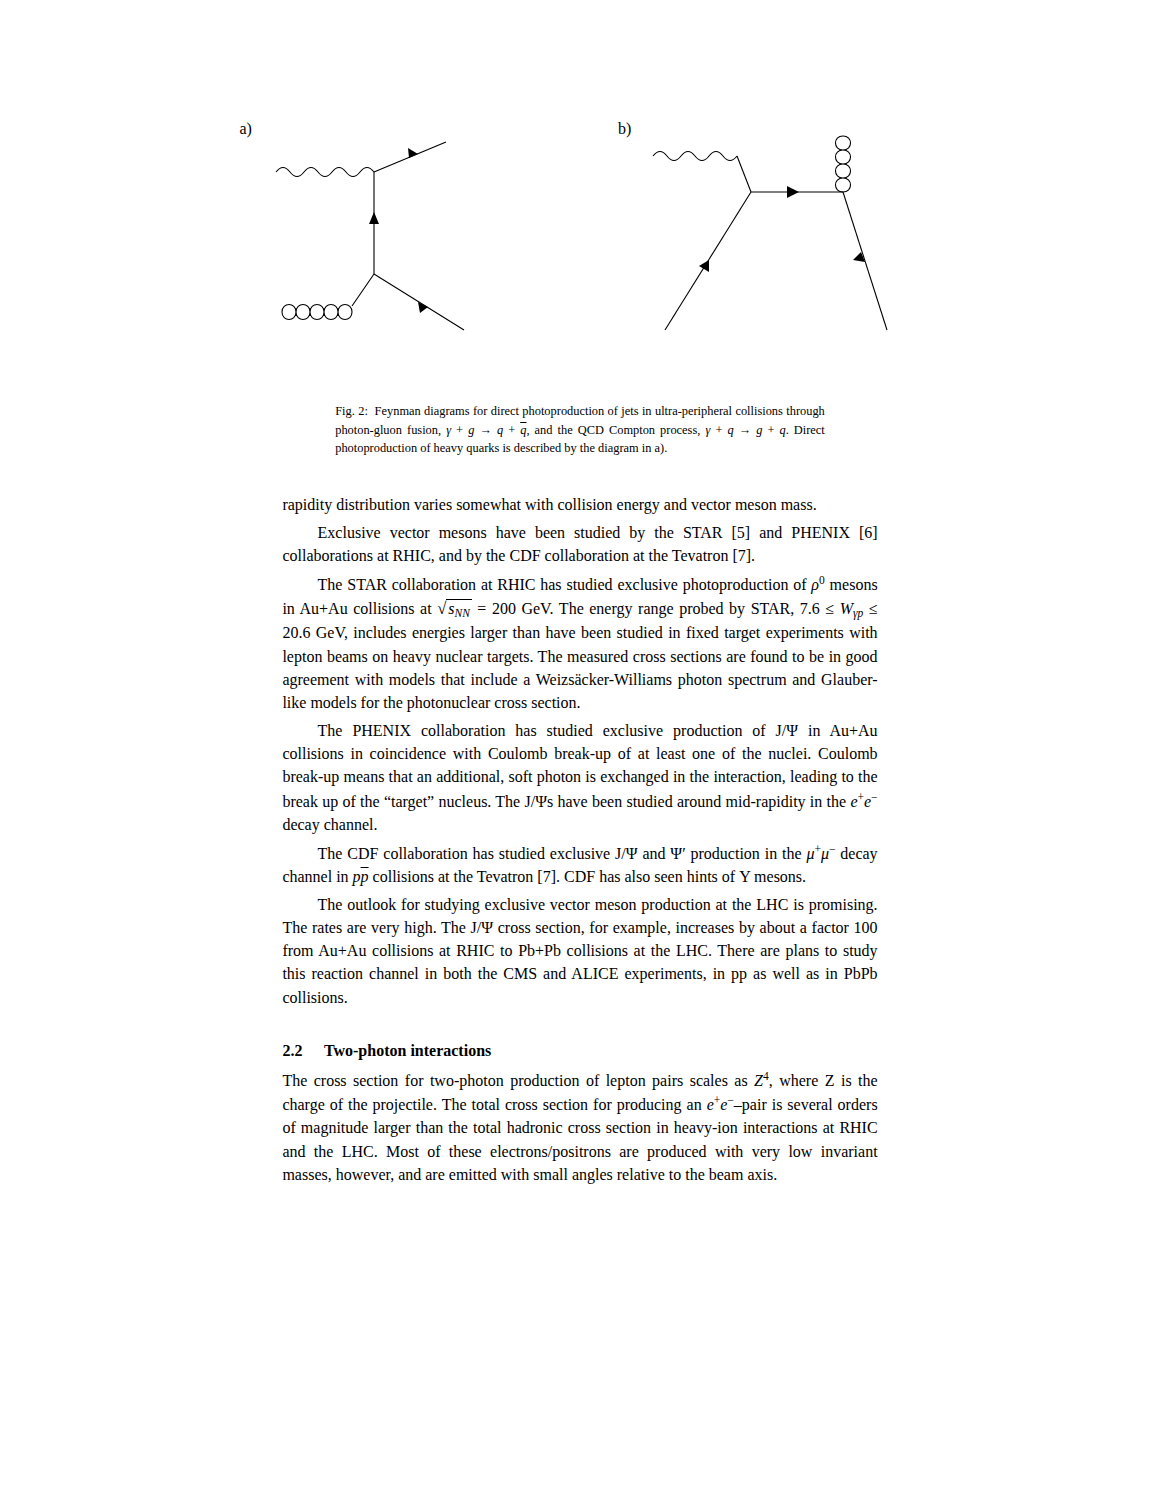a)
b)
Fig. 2: Feynman diagrams for direct photoproduction of jets in ultra-peripheral collisions through photon-gluon fusion, γ + g → q + q, and the QCD Compton process, γ + q → g + q. Direct photoproduction of heavy quarks is described by the diagram in a).
rapidity distribution varies somewhat with collision energy and vector meson mass.
Exclusive vector mesons have been studied by the STAR [5] and PHENIX [6] collaborations at RHIC, and by the CDF collaboration at the Tevatron [7].
The STAR collaboration at RHIC has studied exclusive photoproduction of ρ 0 mesons in Au+Au collisions at √sNN = 200 GeV. The energy range probed by STAR, 7.6 ≤ Wγp ≤ 20.6 GeV, includes energies larger than have been studied in fixed target experiments with lepton beams on heavy nuclear targets. The measured cross sections are found to be in good agreement with models that include a Weizsäcker-Williams photon spectrum and Glauber-like models for the photonuclear cross section.
The PHENIX collaboration has studied exclusive production of J/Ψ in Au+Au collisions in coincidence with Coulomb break-up of at least one of the nuclei. Coulomb break-up means that an additional, soft photon is exchanged in the interaction, leading to the break up of the “target” nucleus. The J/Ψs have been studied around mid-rapidity in the e+e− decay channel.
The CDF collaboration has studied exclusive J/Ψ and Ψ′ production in the μ+μ− decay channel in pp collisions at the Tevatron [7]. CDF has also seen hints of Υ mesons.
The outlook for studying exclusive vector meson production at the LHC is promising. The rates are very high. The J/Ψ cross section, for example, increases by about a factor 100 from Au+Au collisions at RHIC to Pb+Pb collisions at the LHC. There are plans to study this reaction channel in both the CMS and ALICE experiments, in pp as well as in PbPb collisions.
2.2 Two-photon interactions
The cross section for two-photon production of lepton pairs scales as Z 4, where Z is the charge of the projectile. The total cross section for producing an e+e−–pair is several orders of magnitude larger than the total hadronic cross section in heavy-ion interactions at RHIC and the LHC. Most of these electrons/positrons are produced with very low invariant masses, however, and are emitted with small angles relative to the beam axis.